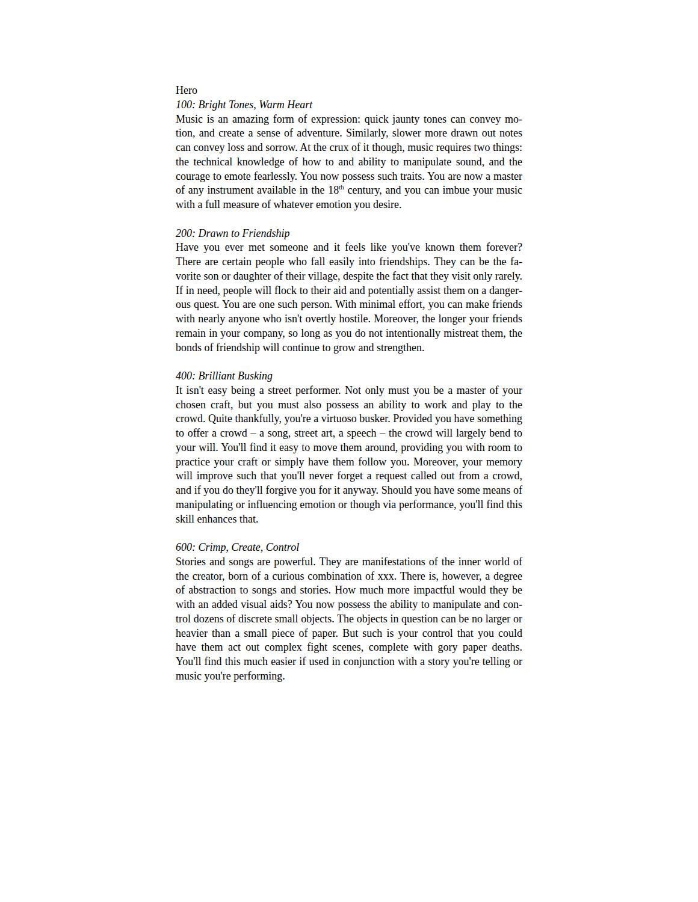Hero
100: Bright Tones, Warm Heart
Music is an amazing form of expression: quick jaunty tones can convey motion, and create a sense of adventure. Similarly, slower more drawn out notes can convey loss and sorrow. At the crux of it though, music requires two things: the technical knowledge of how to and ability to manipulate sound, and the courage to emote fearlessly. You now possess such traits. You are now a master of any instrument available in the 18th century, and you can imbue your music with a full measure of whatever emotion you desire.
200: Drawn to Friendship
Have you ever met someone and it feels like you've known them forever? There are certain people who fall easily into friendships. They can be the favorite son or daughter of their village, despite the fact that they visit only rarely. If in need, people will flock to their aid and potentially assist them on a dangerous quest. You are one such person. With minimal effort, you can make friends with nearly anyone who isn't overtly hostile. Moreover, the longer your friends remain in your company, so long as you do not intentionally mistreat them, the bonds of friendship will continue to grow and strengthen.
400: Brilliant Busking
It isn't easy being a street performer. Not only must you be a master of your chosen craft, but you must also possess an ability to work and play to the crowd. Quite thankfully, you're a virtuoso busker. Provided you have something to offer a crowd – a song, street art, a speech – the crowd will largely bend to your will. You'll find it easy to move them around, providing you with room to practice your craft or simply have them follow you. Moreover, your memory will improve such that you'll never forget a request called out from a crowd, and if you do they'll forgive you for it anyway. Should you have some means of manipulating or influencing emotion or though via performance, you'll find this skill enhances that.
600: Crimp, Create, Control
Stories and songs are powerful. They are manifestations of the inner world of the creator, born of a curious combination of xxx. There is, however, a degree of abstraction to songs and stories. How much more impactful would they be with an added visual aids? You now possess the ability to manipulate and control dozens of discrete small objects. The objects in question can be no larger or heavier than a small piece of paper. But such is your control that you could have them act out complex fight scenes, complete with gory paper deaths. You'll find this much easier if used in conjunction with a story you're telling or music you're performing.